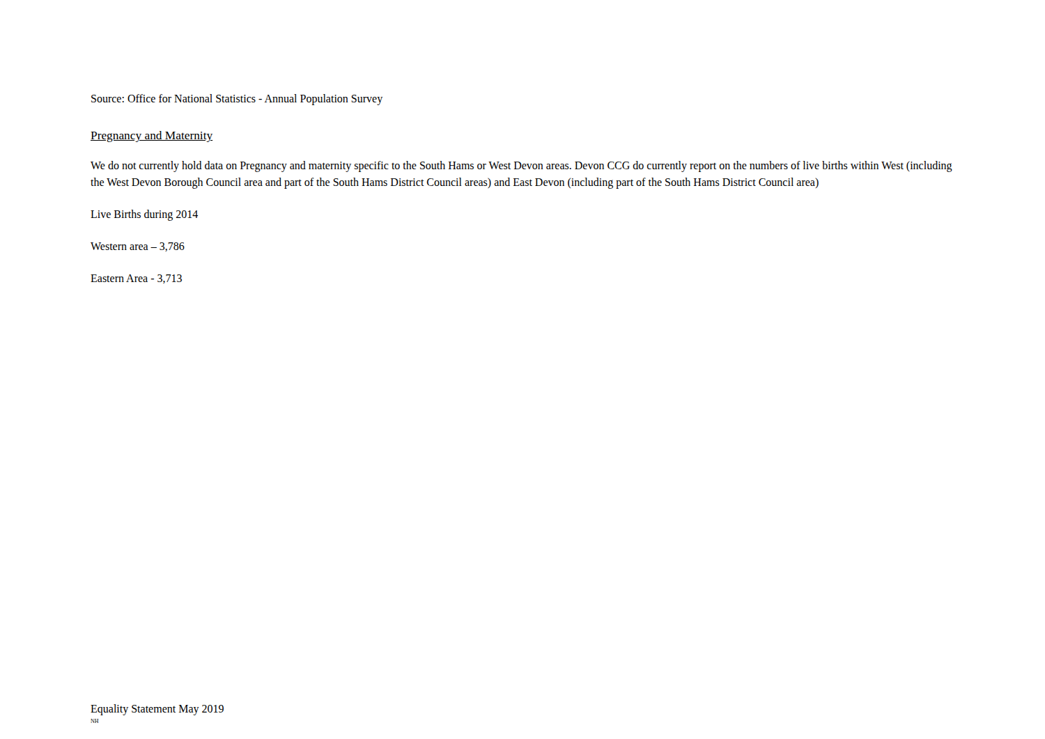Source: Office for National Statistics - Annual Population Survey
Pregnancy and Maternity
We do not currently hold data on Pregnancy and maternity specific to the South Hams or West Devon areas. Devon CCG do currently report on the numbers of live births within West (including the West Devon Borough Council area and part of the South Hams District Council areas) and East Devon (including part of the South Hams District Council area)
Live Births during 2014
Western area – 3,786
Eastern Area - 3,713
Equality Statement May 2019 NH